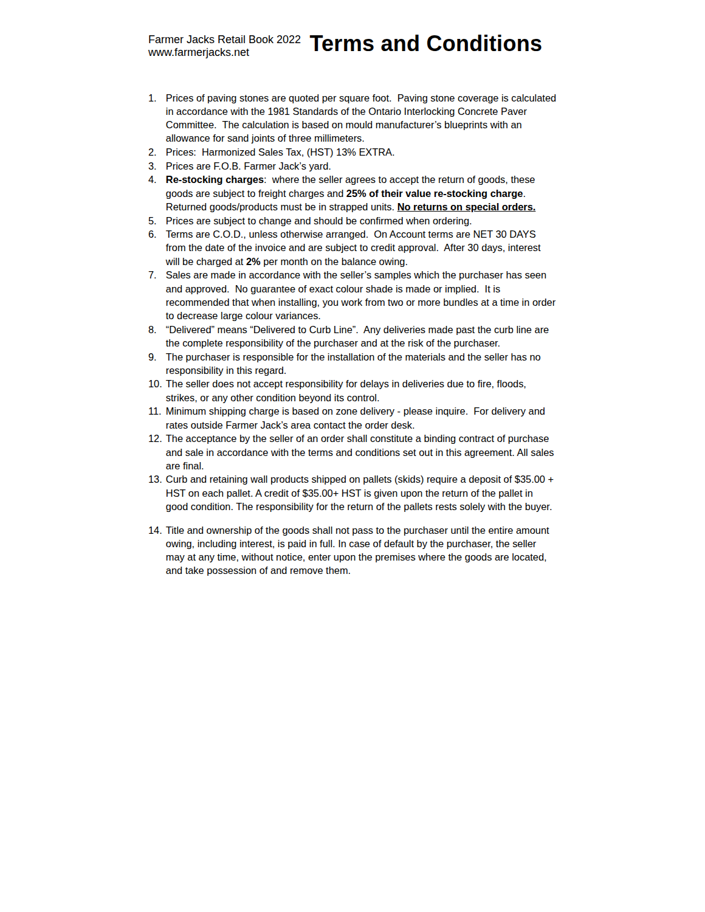Farmer Jacks Retail Book 2022
www.farmerjacks.net
Terms and Conditions
1. Prices of paving stones are quoted per square foot. Paving stone coverage is calculated in accordance with the 1981 Standards of the Ontario Interlocking Concrete Paver Committee. The calculation is based on mould manufacturer’s blueprints with an allowance for sand joints of three millimeters.
2. Prices: Harmonized Sales Tax, (HST) 13% EXTRA.
3. Prices are F.O.B. Farmer Jack’s yard.
4. Re-stocking charges: where the seller agrees to accept the return of goods, these goods are subject to freight charges and 25% of their value re-stocking charge. Returned goods/products must be in strapped units. No returns on special orders.
5. Prices are subject to change and should be confirmed when ordering.
6. Terms are C.O.D., unless otherwise arranged. On Account terms are NET 30 DAYS from the date of the invoice and are subject to credit approval. After 30 days, interest will be charged at 2% per month on the balance owing.
7. Sales are made in accordance with the seller’s samples which the purchaser has seen and approved. No guarantee of exact colour shade is made or implied. It is recommended that when installing, you work from two or more bundles at a time in order to decrease large colour variances.
8.“Delivered” means “Delivered to Curb Line”. Any deliveries made past the curb line are the complete responsibility of the purchaser and at the risk of the purchaser.
9. The purchaser is responsible for the installation of the materials and the seller has no responsibility in this regard.
10. The seller does not accept responsibility for delays in deliveries due to fire, floods, strikes, or any other condition beyond its control.
11. Minimum shipping charge is based on zone delivery - please inquire. For delivery and rates outside Farmer Jack’s area contact the order desk.
12. The acceptance by the seller of an order shall constitute a binding contract of purchase and sale in accordance with the terms and conditions set out in this agreement. All sales are final.
13. Curb and retaining wall products shipped on pallets (skids) require a deposit of $35.00 + HST on each pallet. A credit of $35.00+ HST is given upon the return of the pallet in good condition. The responsibility for the return of the pallets rests solely with the buyer.
14. Title and ownership of the goods shall not pass to the purchaser until the entire amount owing, including interest, is paid in full. In case of default by the purchaser, the seller may at any time, without notice, enter upon the premises where the goods are located, and take possession of and remove them.